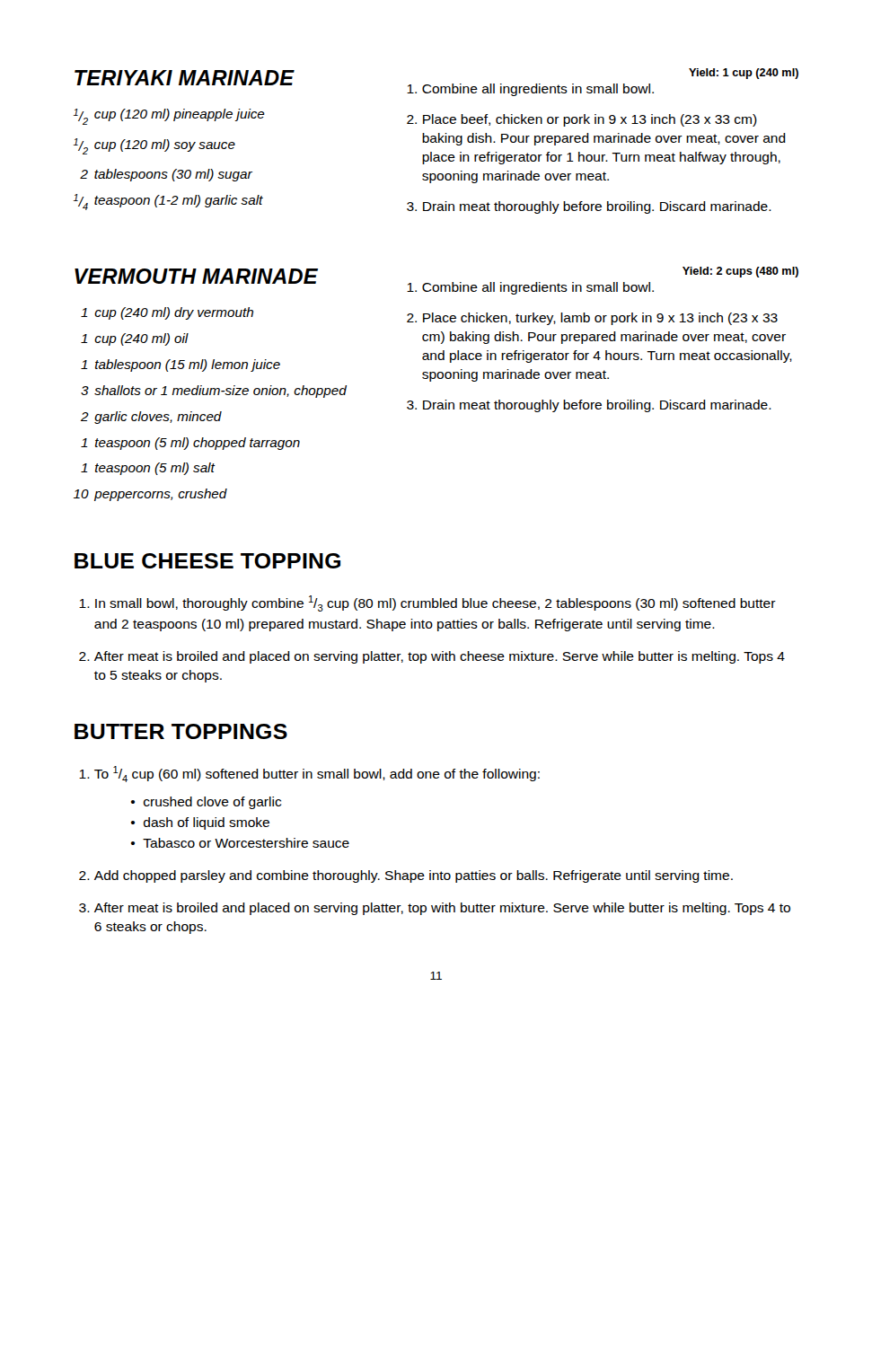TERIYAKI MARINADE
| 1 / 2 | cup (120 ml) pineapple juice |
| 1 / 2 | cup (120 ml) soy sauce |
| 2 | tablespoons (30 ml) sugar |
| 1 / 4 | teaspoon (1-2 ml) garlic salt |
Yield: 1 cup (240 ml)
Combine all ingredients in small bowl.
Place beef, chicken or pork in 9 x 13 inch (23 x 33 cm) baking dish. Pour prepared marinade over meat, cover and place in refrigerator for 1 hour. Turn meat halfway through, spooning marinade over meat.
Drain meat thoroughly before broiling. Discard marinade.
VERMOUTH MARINADE
| 1 | cup (240 ml) dry vermouth |
| 1 | cup (240 ml) oil |
| 1 | tablespoon (15 ml) lemon juice |
| 3 | shallots or 1 medium-size onion, chopped |
| 2 | garlic cloves, minced |
| 1 | teaspoon (5 ml) chopped tarragon |
| 1 | teaspoon (5 ml) salt |
| 10 | peppercorns, crushed |
Yield: 2 cups (480 ml)
Combine all ingredients in small bowl.
Place chicken, turkey, lamb or pork in 9 x 13 inch (23 x 33 cm) baking dish. Pour prepared marinade over meat, cover and place in refrigerator for 4 hours. Turn meat occasionally, spooning marinade over meat.
Drain meat thoroughly before broiling. Discard marinade.
BLUE CHEESE TOPPING
In small bowl, thoroughly combine 1/3 cup (80 ml) crumbled blue cheese, 2 tablespoons (30 ml) softened butter and 2 teaspoons (10 ml) prepared mustard. Shape into patties or balls. Refrigerate until serving time.
After meat is broiled and placed on serving platter, top with cheese mixture. Serve while butter is melting. Tops 4 to 5 steaks or chops.
BUTTER TOPPINGS
To 1/4 cup (60 ml) softened butter in small bowl, add one of the following:
crushed clove of garlic
dash of liquid smoke
Tabasco or Worcestershire sauce
Add chopped parsley and combine thoroughly. Shape into patties or balls. Refrigerate until serving time.
After meat is broiled and placed on serving platter, top with butter mixture. Serve while butter is melting. Tops 4 to 6 steaks or chops.
11